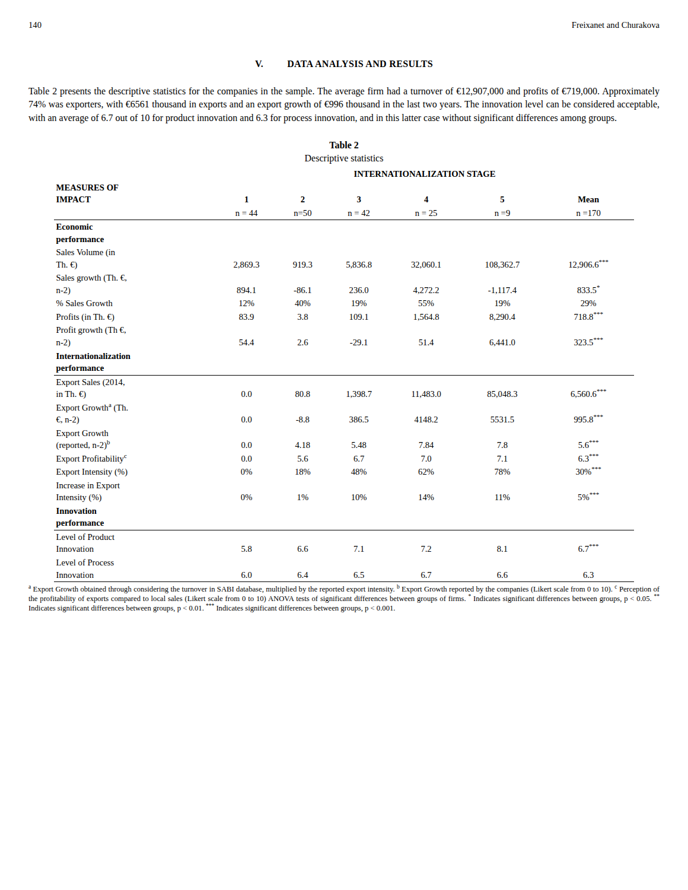140 Freixanet and Churakova
V. DATA ANALYSIS AND RESULTS
Table 2 presents the descriptive statistics for the companies in the sample. The average firm had a turnover of €12,907,000 and profits of €719,000. Approximately 74% was exporters, with €6561 thousand in exports and an export growth of €996 thousand in the last two years. The innovation level can be considered acceptable, with an average of 6.7 out of 10 for product innovation and 6.3 for process innovation, and in this latter case without significant differences among groups.
Table 2 Descriptive statistics
| | INTERNATIONALIZATION STAGE |
| --- | --- |
| MEASURES OF IMPACT | 1 | 2 | 3 | 4 | 5 | Mean |
| | n = 44 | n=50 | n = 42 | n = 25 | n =9 | n =170 |
| Economic performance | |
| Sales Volume (in Th. €) | 2,869.3 | 919.3 | 5,836.8 | 32,060.1 | 108,362.7 | 12,906.6 *** |
| Sales growth (Th. €, n-2) | 894.1 | -86.1 | 236.0 | 4,272.2 | -1,117.4 | 833.5 * |
| % Sales Growth | 12% | 40% | 19% | 55% | 19% | 29% |
| Profits (in Th. €) | 83.9 | 3.8 | 109.1 | 1,564.8 | 8,290.4 | 718.8 *** |
| Profit growth (Th €, n-2) | 54.4 | 2.6 | -29.1 | 51.4 | 6,441.0 | 323.5 *** |
| Internationalization performance | |
| Export Sales (2014, in Th. €) | 0.0 | 80.8 | 1,398.7 | 11,483.0 | 85,048.3 | 6,560.6 *** |
| Export Growth a (Th. €, n-2) | 0.0 | -8.8 | 386.5 | 4148.2 | 5531.5 | 995.8 *** |
| Export Growth (reported, n-2) b | 0.0 | 4.18 | 5.48 | 7.84 | 7.8 | 5.6 *** |
| Export Profitability c | 0.0 | 5.6 | 6.7 | 7.0 | 7.1 | 6.3 *** |
| Export Intensity (%) | 0% | 18% | 48% | 62% | 78% | 30% *** |
| Increase in Export Intensity (%) | 0% | 1% | 10% | 14% | 11% | 5% *** |
| Innovation performance | |
| Level of Product Innovation | 5.8 | 6.6 | 7.1 | 7.2 | 8.1 | 6.7 *** |
| Level of Process Innovation | 6.0 | 6.4 | 6.5 | 6.7 | 6.6 | 6.3 |
a Export Growth obtained through considering the turnover in SABI database, multiplied by the reported export intensity. b Export Growth reported by the companies (Likert scale from 0 to 10). c Perception of the profitability of exports compared to local sales (Likert scale from 0 to 10) ANOVA tests of significant differences between groups of firms. * Indicates significant differences between groups, p < 0.05. ** Indicates significant differences between groups, p < 0.01. *** Indicates significant differences between groups, p < 0.001.